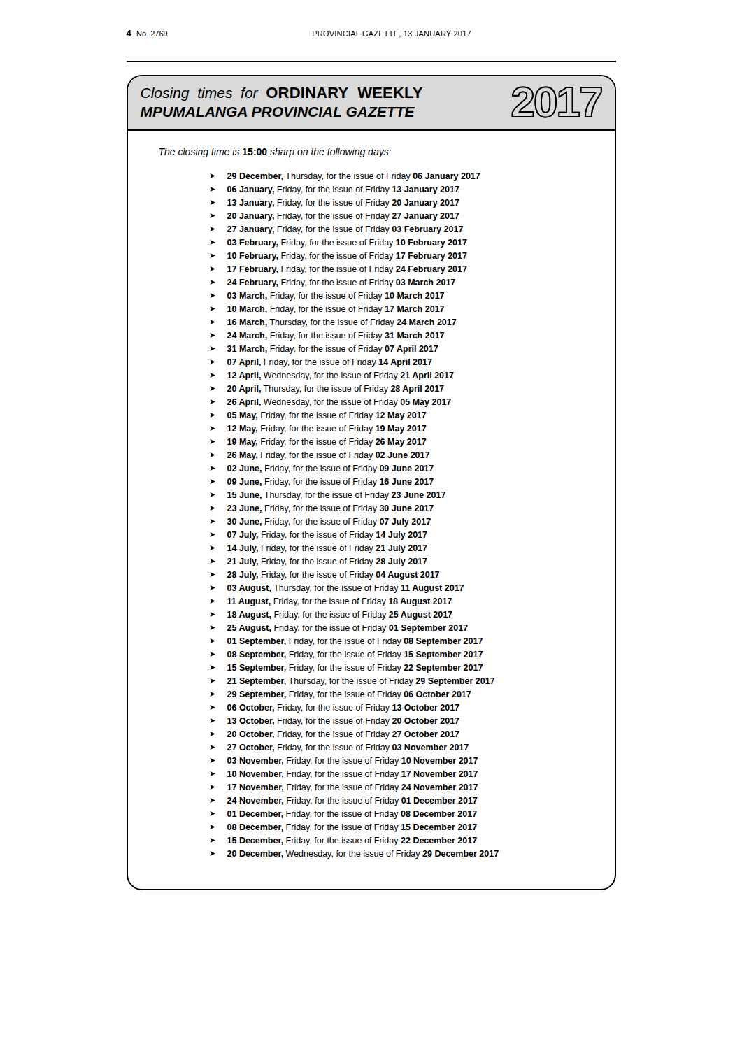4 No. 2769
PROVINCIAL GAZETTE, 13 JANUARY 2017
Closing times for ORDINARY WEEKLY
MPUMALANGA PROVINCIAL GAZETTE
2017
The closing time is 15:00 sharp on the following days:
29 December, Thursday, for the issue of Friday 06 January 2017
06 January, Friday, for the issue of Friday 13 January 2017
13 January, Friday, for the issue of Friday 20 January 2017
20 January, Friday, for the issue of Friday 27 January 2017
27 January, Friday, for the issue of Friday 03 February 2017
03 February, Friday, for the issue of Friday 10 February 2017
10 February, Friday, for the issue of Friday 17 February 2017
17 February, Friday, for the issue of Friday 24 February 2017
24 February, Friday, for the issue of Friday 03 March 2017
03 March, Friday, for the issue of Friday 10 March 2017
10 March, Friday, for the issue of Friday 17 March 2017
16 March, Thursday, for the issue of Friday 24 March 2017
24 March, Friday, for the issue of Friday 31 March 2017
31 March, Friday, for the issue of Friday 07 April 2017
07 April, Friday, for the issue of Friday 14 April 2017
12 April, Wednesday, for the issue of Friday 21 April 2017
20 April, Thursday, for the issue of Friday 28 April 2017
26 April, Wednesday, for the issue of Friday 05 May 2017
05 May, Friday, for the issue of Friday 12 May 2017
12 May, Friday, for the issue of Friday 19 May 2017
19 May, Friday, for the issue of Friday 26 May 2017
26 May, Friday, for the issue of Friday 02 June 2017
02 June, Friday, for the issue of Friday 09 June 2017
09 June, Friday, for the issue of Friday 16 June 2017
15 June, Thursday, for the issue of Friday 23 June 2017
23 June, Friday, for the issue of Friday 30 June 2017
30 June, Friday, for the issue of Friday 07 July 2017
07 July, Friday, for the issue of Friday 14 July 2017
14 July, Friday, for the issue of Friday 21 July 2017
21 July, Friday, for the issue of Friday 28 July 2017
28 July, Friday, for the issue of Friday 04 August 2017
03 August, Thursday, for the issue of Friday 11 August 2017
11 August, Friday, for the issue of Friday 18 August 2017
18 August, Friday, for the issue of Friday 25 August 2017
25 August, Friday, for the issue of Friday 01 September 2017
01 September, Friday, for the issue of Friday 08 September 2017
08 September, Friday, for the issue of Friday 15 September 2017
15 September, Friday, for the issue of Friday 22 September 2017
21 September, Thursday, for the issue of Friday 29 September 2017
29 September, Friday, for the issue of Friday 06 October 2017
06 October, Friday, for the issue of Friday 13 October 2017
13 October, Friday, for the issue of Friday 20 October 2017
20 October, Friday, for the issue of Friday 27 October 2017
27 October, Friday, for the issue of Friday 03 November 2017
03 November, Friday, for the issue of Friday 10 November 2017
10 November, Friday, for the issue of Friday 17 November 2017
17 November, Friday, for the issue of Friday 24 November 2017
24 November, Friday, for the issue of Friday 01 December 2017
01 December, Friday, for the issue of Friday 08 December 2017
08 December, Friday, for the issue of Friday 15 December 2017
15 December, Friday, for the issue of Friday 22 December 2017
20 December, Wednesday, for the issue of Friday 29 December 2017